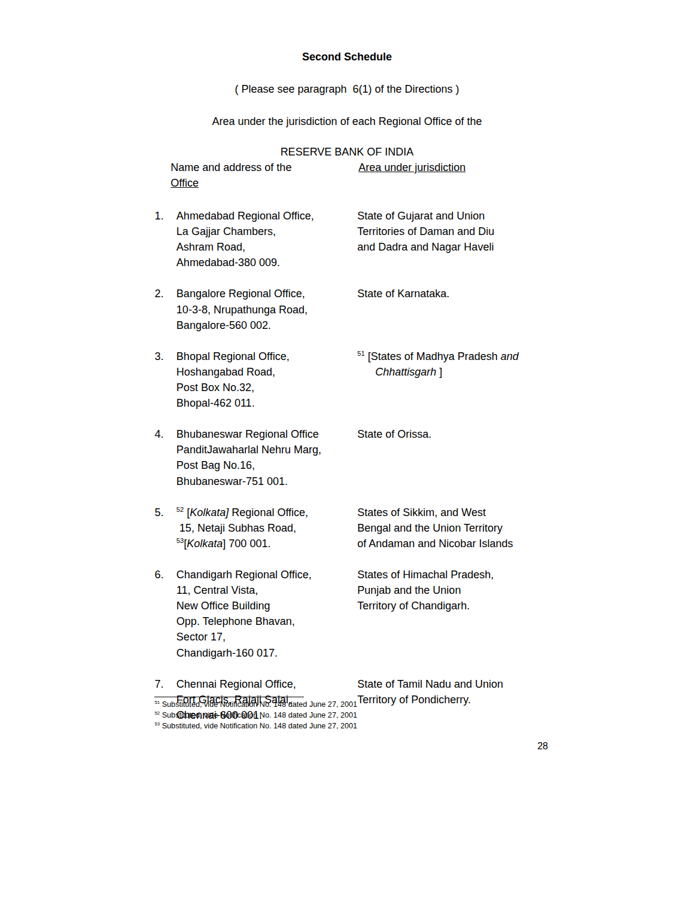Second Schedule
( Please see paragraph 6(1) of the Directions )
Area under the jurisdiction of each Regional Office of the
RESERVE BANK OF INDIA
Name and address of the
Office
Area under jurisdiction
| 1. | Ahmedabad Regional Office, La Gajjar Chambers, Ashram Road, Ahmedabad-380 009. | State of Gujarat and Union Territories of Daman and Diu and Dadra and Nagar Haveli |
| 2. | Bangalore Regional Office, 10-3-8, Nrupathunga Road, Bangalore-560 002. | State of Karnataka. |
| 3. | Bhopal Regional Office, Hoshangabad Road, Post Box No.32, Bhopal-462 011. | 51 [States of Madhya Pradesh and Chhattisgarh ] |
| 4. | Bhubaneswar Regional Office PanditJawaharlal Nehru Marg, Post Bag No.16, Bhubaneswar-751 001. | State of Orissa. |
| 5. | 52 [ Kolkata] Regional Office, 15, Netaji Subhas Road, 53 [ Kolkata ] 700 001. | States of Sikkim, and West Bengal and the Union Territory of Andaman and Nicobar Islands |
| 6. | Chandigarh Regional Office, 11, Central Vista, New Office Building Opp. Telephone Bhavan, Sector 17, Chandigarh-160 017. | States of Himachal Pradesh, Punjab and the Union Territory of Chandigarh. |
| 7. | Chennai Regional Office, Fort Glacis, Rajaji Salai, Chennai-600 001. | State of Tamil Nadu and Union Territory of Pondicherry. |
51 Substituted, vide Notification No. 148 dated June 27, 2001
52 Substituted, vide Notification No. 148 dated June 27, 2001
53 Substituted, vide Notification No. 148 dated June 27, 2001
28